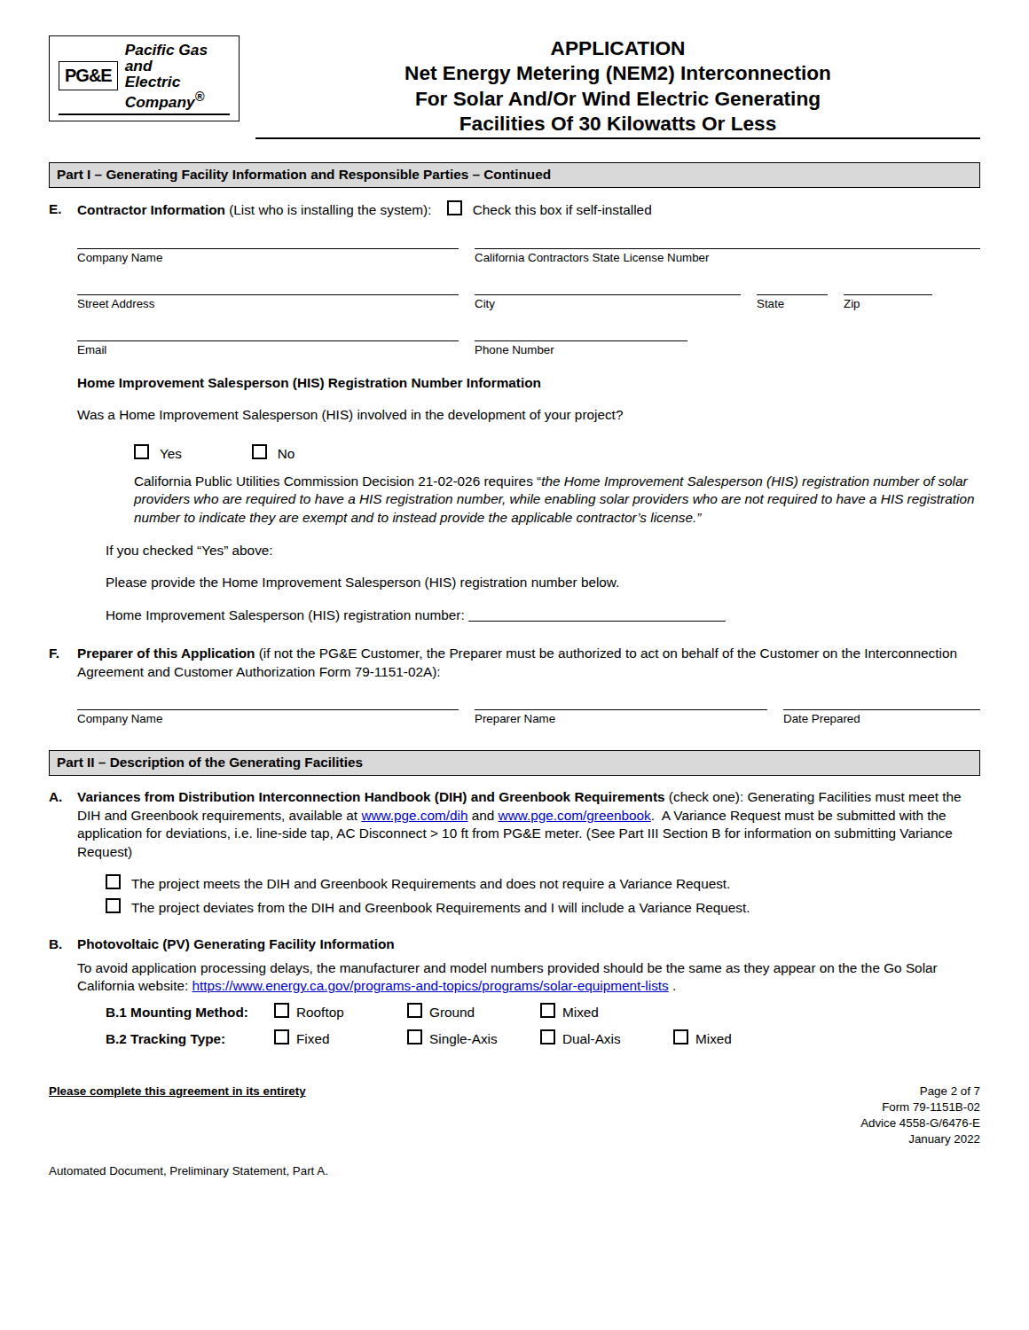PG&E
Pacific Gas and
Electric Company®
APPLICATION
Net Energy Metering (NEM2) Interconnection
For Solar And/Or Wind Electric Generating
Facilities Of 30 Kilowatts Or Less
Part I – Generating Facility Information and Responsible Parties – Continued
E.
Contractor Information (List who is installing the system): Check this box if self-installed
Company Name
California Contractors State License Number
Street Address
City
State
Zip
Email
Phone Number
Home Improvement Salesperson (HIS) Registration Number Information
Was a Home Improvement Salesperson (HIS) involved in the development of your project?
Yes No
California Public Utilities Commission Decision 21-02-026 requires “the Home Improvement Salesperson (HIS) registration number of solar providers who are required to have a HIS registration number, while enabling solar providers who are not required to have a HIS registration number to indicate they are exempt and to instead provide the applicable contractor’s license.”
If you checked “Yes” above:
Please provide the Home Improvement Salesperson (HIS) registration number below.
Home Improvement Salesperson (HIS) registration number:
F.
Preparer of this Application (if not the PG&E Customer, the Preparer must be authorized to act on behalf of the Customer on the Interconnection Agreement and Customer Authorization Form 79-1151-02A):
Company Name
Preparer Name
Date Prepared
Part II – Description of the Generating Facilities
A.
Variances from Distribution Interconnection Handbook (DIH) and Greenbook Requirements (check one): Generating Facilities must meet the DIH and Greenbook requirements, available at www.pge.com/dih and www.pge.com/greenbook. A Variance Request must be submitted with the application for deviations, i.e. line-side tap, AC Disconnect > 10 ft from PG&E meter. (See Part III Section B for information on submitting Variance Request)
The project meets the DIH and Greenbook Requirements and does not require a Variance Request.
The project deviates from the DIH and Greenbook Requirements and I will include a Variance Request.
B.
Photovoltaic (PV) Generating Facility Information
To avoid application processing delays, the manufacturer and model numbers provided should be the same as they appear on the the Go Solar California website: https://www.energy.ca.gov/programs-and-topics/programs/solar-equipment-lists .
B.1 Mounting Method:
Rooftop
Ground
Mixed
B.2 Tracking Type:
Fixed
Single-Axis
Dual-Axis
Mixed
Please complete this agreement in its entirety
Page 2 of 7
Form 79-1151B-02
Advice 4558-G/6476-E
January 2022
Automated Document, Preliminary Statement, Part A.